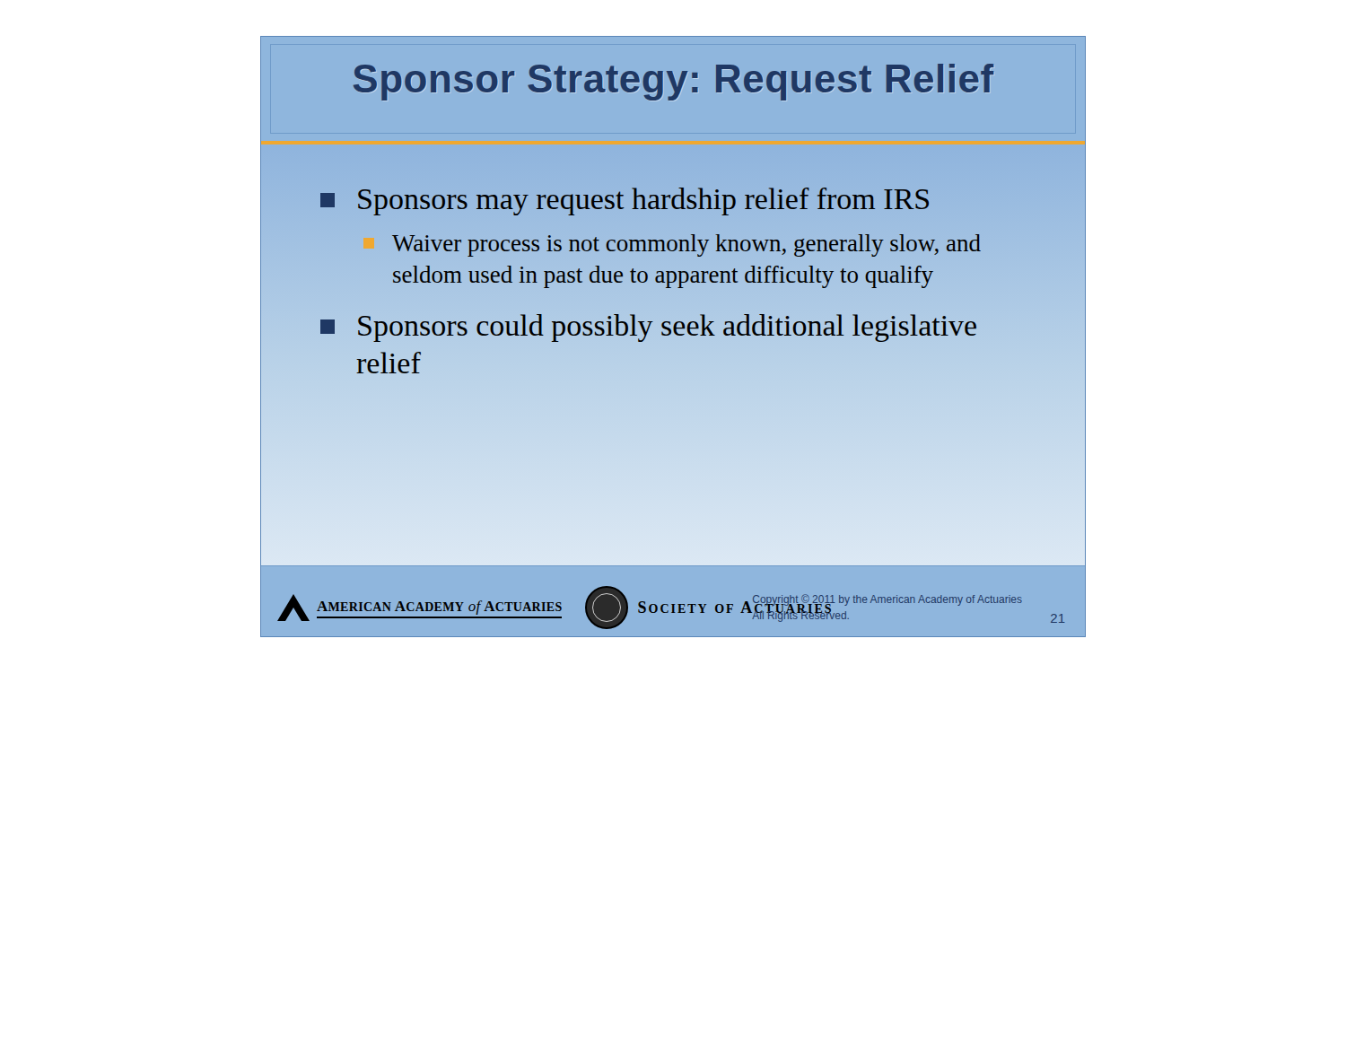Sponsor Strategy: Request Relief
Sponsors may request hardship relief from IRS
Waiver process is not commonly known, generally slow, and seldom used in past due to apparent difficulty to qualify
Sponsors could possibly seek additional legislative relief
AMERICAN ACADEMY of ACTUARIES
SOCIETY OF ACTUARIES
Copyright © 2011 by the American Academy of Actuaries
All Rights Reserved.
21